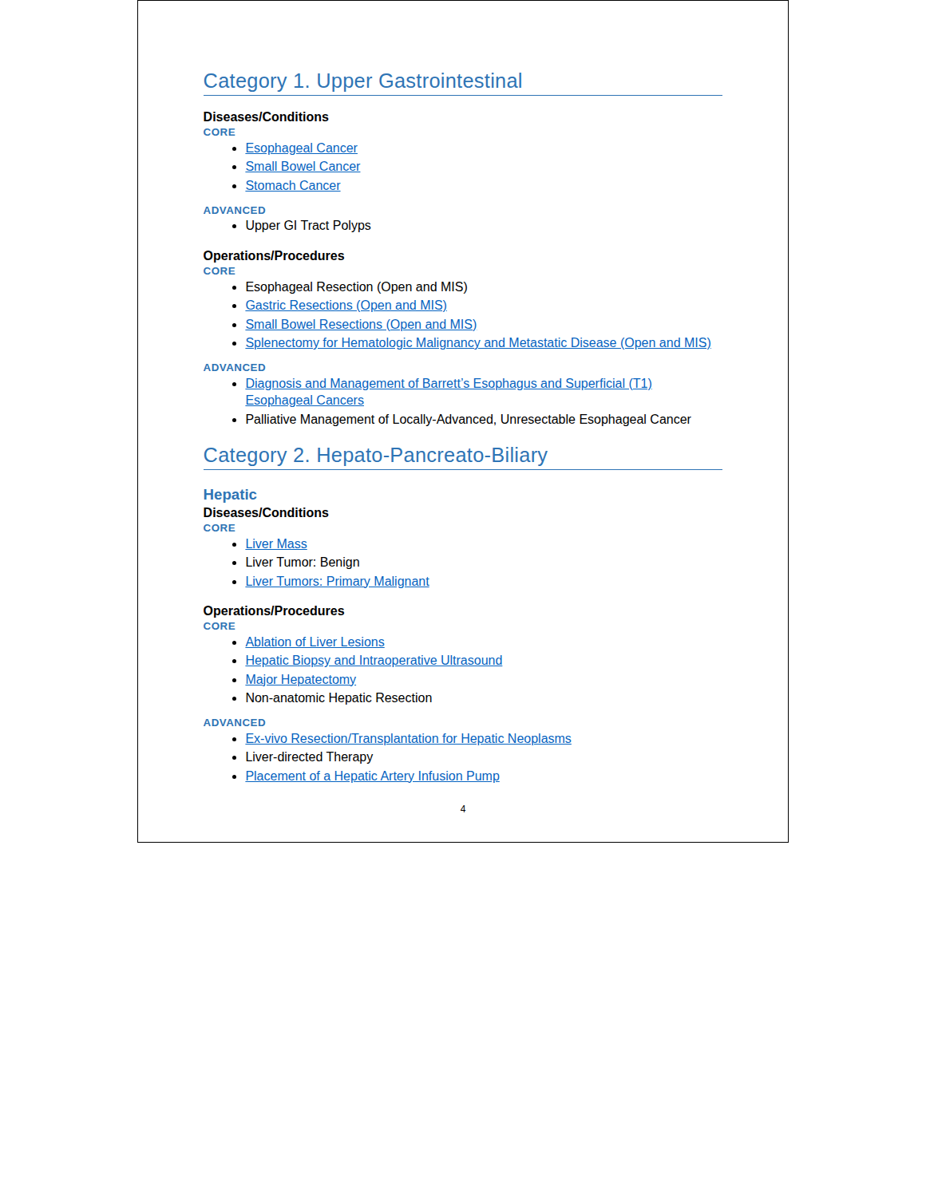Category 1. Upper Gastrointestinal
Diseases/Conditions
CORE
Esophageal Cancer
Small Bowel Cancer
Stomach Cancer
ADVANCED
Upper GI Tract Polyps
Operations/Procedures
CORE
Esophageal Resection (Open and MIS)
Gastric Resections (Open and MIS)
Small Bowel Resections (Open and MIS)
Splenectomy for Hematologic Malignancy and Metastatic Disease (Open and MIS)
ADVANCED
Diagnosis and Management of Barrett’s Esophagus and Superficial (T1) Esophageal Cancers
Palliative Management of Locally-Advanced, Unresectable Esophageal Cancer
Category 2. Hepato-Pancreato-Biliary
Hepatic
Diseases/Conditions
CORE
Liver Mass
Liver Tumor: Benign
Liver Tumors: Primary Malignant
Operations/Procedures
CORE
Ablation of Liver Lesions
Hepatic Biopsy and Intraoperative Ultrasound
Major Hepatectomy
Non-anatomic Hepatic Resection
ADVANCED
Ex-vivo Resection/Transplantation for Hepatic Neoplasms
Liver-directed Therapy
Placement of a Hepatic Artery Infusion Pump
4